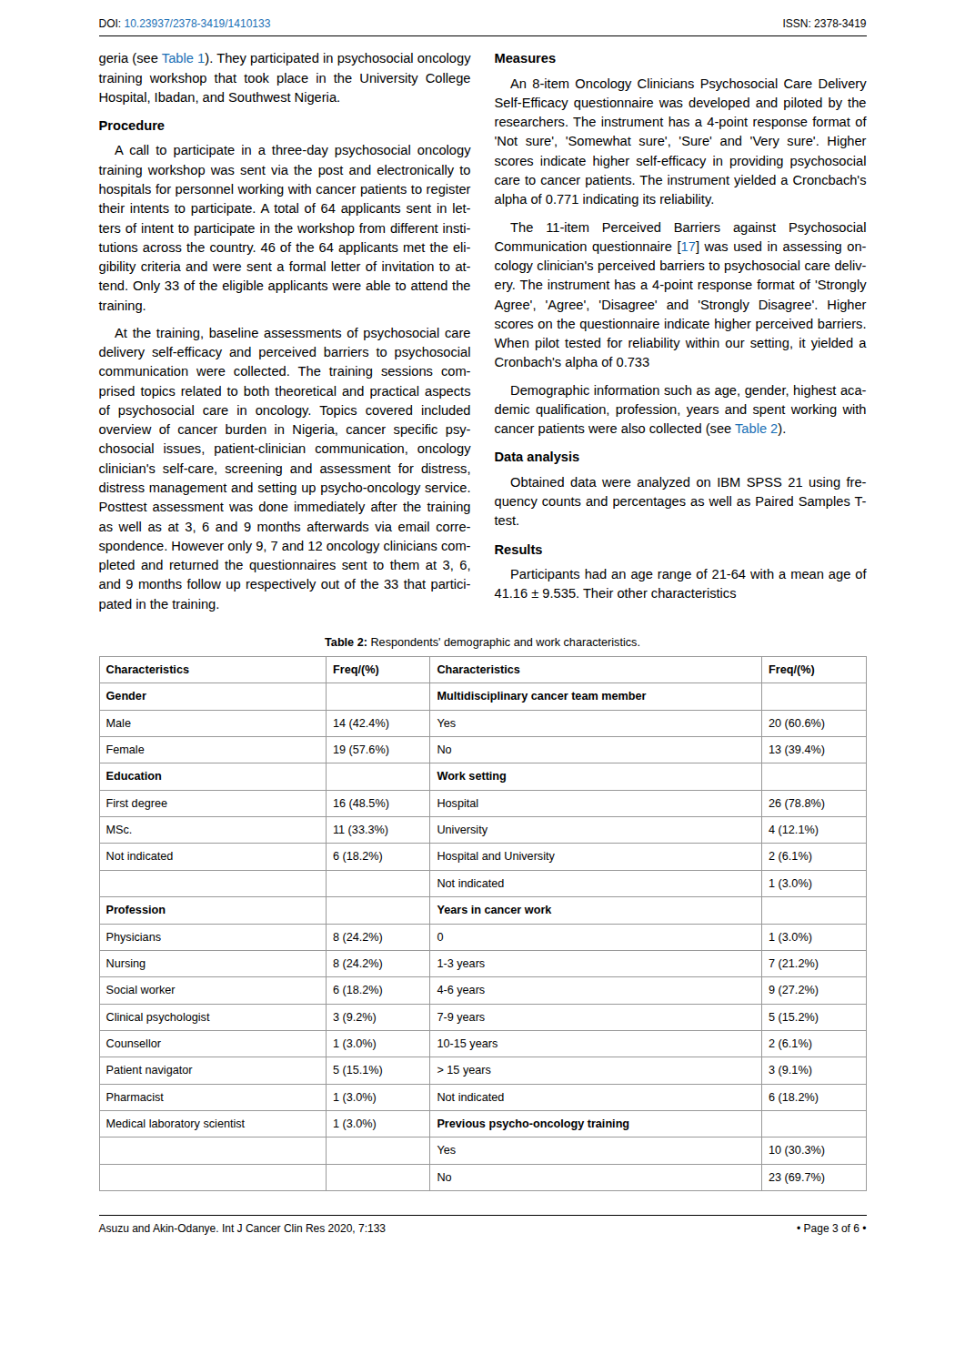DOI: 10.23937/2378-3419/1410133
ISSN: 2378-3419
geria (see Table 1). They participated in psychosocial oncology training workshop that took place in the University College Hospital, Ibadan, and Southwest Nigeria.
Procedure
A call to participate in a three-day psychosocial oncology training workshop was sent via the post and electronically to hospitals for personnel working with cancer patients to register their intents to participate. A total of 64 applicants sent in letters of intent to participate in the workshop from different institutions across the country. 46 of the 64 applicants met the eligibility criteria and were sent a formal letter of invitation to attend. Only 33 of the eligible applicants were able to attend the training.
At the training, baseline assessments of psychosocial care delivery self-efficacy and perceived barriers to psychosocial communication were collected. The training sessions comprised topics related to both theoretical and practical aspects of psychosocial care in oncology. Topics covered included overview of cancer burden in Nigeria, cancer specific psychosocial issues, patient-clinician communication, oncology clinician's self-care, screening and assessment for distress, distress management and setting up psycho-oncology service. Posttest assessment was done immediately after the training as well as at 3, 6 and 9 months afterwards via email correspondence. However only 9, 7 and 12 oncology clinicians completed and returned the questionnaires sent to them at 3, 6, and 9 months follow up respectively out of the 33 that participated in the training.
Measures
An 8-item Oncology Clinicians Psychosocial Care Delivery Self-Efficacy questionnaire was developed and piloted by the researchers. The instrument has a 4-point response format of 'Not sure', 'Somewhat sure', 'Sure' and 'Very sure'. Higher scores indicate higher self-efficacy in providing psychosocial care to cancer patients. The instrument yielded a Croncbach's alpha of 0.771 indicating its reliability.
The 11-item Perceived Barriers against Psychosocial Communication questionnaire [17] was used in assessing oncology clinician's perceived barriers to psychosocial care delivery. The instrument has a 4-point response format of 'Strongly Agree', 'Agree', 'Disagree' and 'Strongly Disagree'. Higher scores on the questionnaire indicate higher perceived barriers. When pilot tested for reliability within our setting, it yielded a Cronbach's alpha of 0.733
Demographic information such as age, gender, highest academic qualification, profession, years and spent working with cancer patients were also collected (see Table 2).
Data analysis
Obtained data were analyzed on IBM SPSS 21 using frequency counts and percentages as well as Paired Samples T-test.
Results
Participants had an age range of 21-64 with a mean age of 41.16 ± 9.535. Their other characteristics
Table 2: Respondents' demographic and work characteristics.
| Characteristics | Freq/(%) | Characteristics | Freq/(%) |
| --- | --- | --- | --- |
| Gender | | Multidisciplinary cancer team member | |
| Male | 14 (42.4%) | Yes | 20 (60.6%) |
| Female | 19 (57.6%) | No | 13 (39.4%) |
| Education | | Work setting | |
| First degree | 16 (48.5%) | Hospital | 26 (78.8%) |
| MSc. | 11 (33.3%) | University | 4 (12.1%) |
| Not indicated | 6 (18.2%) | Hospital and University | 2 (6.1%) |
| | | Not indicated | 1 (3.0%) |
| Profession | | Years in cancer work | |
| Physicians | 8 (24.2%) | 0 | 1 (3.0%) |
| Nursing | 8 (24.2%) | 1-3 years | 7 (21.2%) |
| Social worker | 6 (18.2%) | 4-6 years | 9 (27.2%) |
| Clinical psychologist | 3 (9.2%) | 7-9 years | 5 (15.2%) |
| Counsellor | 1 (3.0%) | 10-15 years | 2 (6.1%) |
| Patient navigator | 5 (15.1%) | > 15 years | 3 (9.1%) |
| Pharmacist | 1 (3.0%) | Not indicated | 6 (18.2%) |
| Medical laboratory scientist | 1 (3.0%) | Previous psycho-oncology training | |
| | | Yes | 10 (30.3%) |
| | | No | 23 (69.7%) |
Asuzu and Akin-Odanye. Int J Cancer Clin Res 2020, 7:133
• Page 3 of 6 •